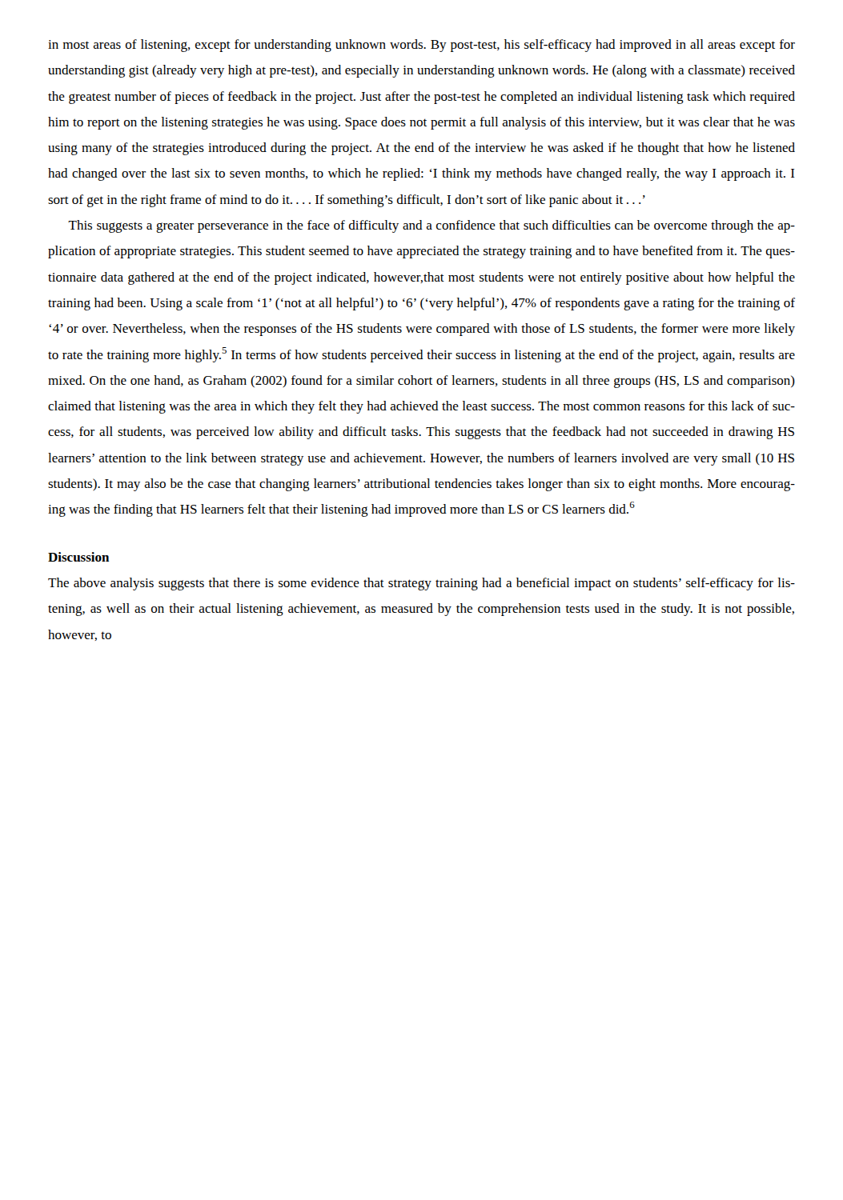in most areas of listening, except for understanding unknown words. By post-test, his self-efficacy had improved in all areas except for understanding gist (already very high at pre-test), and especially in understanding unknown words. He (along with a classmate) received the greatest number of pieces of feedback in the project. Just after the post-test he completed an individual listening task which required him to report on the listening strategies he was using. Space does not permit a full analysis of this interview, but it was clear that he was using many of the strategies introduced during the project. At the end of the interview he was asked if he thought that how he listened had changed over the last six to seven months, to which he replied: ‘I think my methods have changed really, the way I approach it. I sort of get in the right frame of mind to do it. . . . If something’s difficult, I don’t sort of like panic about it . . .’
This suggests a greater perseverance in the face of difficulty and a confidence that such difficulties can be overcome through the application of appropriate strategies. This student seemed to have appreciated the strategy training and to have benefited from it. The questionnaire data gathered at the end of the project indicated, however,that most students were not entirely positive about how helpful the training had been. Using a scale from ‘1’ (‘not at all helpful’) to ‘6’ (‘very helpful’), 47% of respondents gave a rating for the training of ‘4’ or over. Nevertheless, when the responses of the HS students were compared with those of LS students, the former were more likely to rate the training more highly.5 In terms of how students perceived their success in listening at the end of the project, again, results are mixed. On the one hand, as Graham (2002) found for a similar cohort of learners, students in all three groups (HS, LS and comparison) claimed that listening was the area in which they felt they had achieved the least success. The most common reasons for this lack of success, for all students, was perceived low ability and difficult tasks. This suggests that the feedback had not succeeded in drawing HS learners’ attention to the link between strategy use and achievement. However, the numbers of learners involved are very small (10 HS students). It may also be the case that changing learners’ attributional tendencies takes longer than six to eight months. More encouraging was the finding that HS learners felt that their listening had improved more than LS or CS learners did.6
Discussion
The above analysis suggests that there is some evidence that strategy training had a beneficial impact on students’ self-efficacy for listening, as well as on their actual listening achievement, as measured by the comprehension tests used in the study. It is not possible, however, to